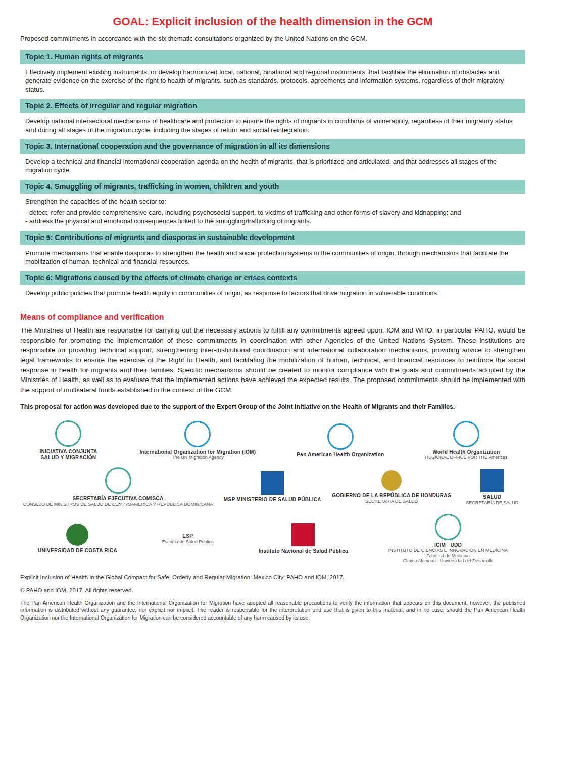GOAL: Explicit inclusion of the health dimension in the GCM
Proposed commitments in accordance with the six thematic consultations organized by the United Nations on the GCM.
Topic 1. Human rights of migrants
Effectively implement existing instruments, or develop harmonized local, national, binational and regional instruments, that facilitate the elimination of obstacles and generate evidence on the exercise of the right to health of migrants, such as standards, protocols, agreements and information systems, regardless of their migratory status.
Topic 2. Effects of irregular and regular migration
Develop national intersectoral mechanisms of healthcare and protection to ensure the rights of migrants in conditions of vulnerability, regardless of their migratory status and during all stages of the migration cycle, including the stages of return and social reintegration.
Topic 3. International cooperation and the governance of migration in all its dimensions
Develop a technical and financial international cooperation agenda on the health of migrants, that is prioritized and articulated, and that addresses all stages of the migration cycle.
Topic 4. Smuggling of migrants, trafficking in women, children and youth
Strengthen the capacities of the health sector to:
- detect, refer and provide comprehensive care, including psychosocial support, to victims of trafficking and other forms of slavery and kidnapping; and
- address the physical and emotional consequences linked to the smuggling/trafficking of migrants.
Topic 5: Contributions of migrants and diasporas in sustainable development
Promote mechanisms that enable diasporas to strengthen the health and social protection systems in the communities of origin, through mechanisms that facilitate the mobilization of human, technical and financial resources.
Topic 6: Migrations caused by the effects of climate change or crises contexts
Develop public policies that promote health equity in communities of origin, as response to factors that drive migration in vulnerable conditions.
Means of compliance and verification
The Ministries of Health are responsible for carrying out the necessary actions to fulfill any commitments agreed upon. IOM and WHO, in particular PAHO, would be responsible for promoting the implementation of these commitments in coordination with other Agencies of the United Nations System. These institutions are responsible for providing technical support, strengthening inter-institutional coordination and international collaboration mechanisms, providing advice to strengthen legal frameworks to ensure the exercise of the Right to Health, and facilitating the mobilization of human, technical, and financial resources to reinforce the social response in health for migrants and their families. Specific mechanisms should be created to monitor compliance with the goals and commitments adopted by the Ministries of Health, as well as to evaluate that the implemented actions have achieved the expected results. The proposed commitments should be implemented with the support of multilateral funds established in the context of the GCM.
This proposal for action was developed due to the support of the Expert Group of the Joint Initiative on the Health of Migrants and their Families.
INICIATIVA CONJUNTA SALUD Y MIGRACIÓN
International Organization for Migration (IOM) The UN Migration Agency
Pan American Health Organization
World Health Organization REGIONAL OFFICE FOR THE Americas
SECRETARÍA EJECUTIVA COMISCA CONSEJO DE MINISTROS DE SALUD DE CENTROAMÉRICA Y REPÚBLICA DOMINICANA
MSP MINISTERIO DE SALUD PÚBLICA
GOBIERNO DE LA REPÚBLICA DE HONDURAS SECRETARÍA DE SALUD
SALUD SECRETARÍA DE SALUD
UNIVERSIDAD DE COSTA RICA
ESP Escuela de Salud Pública
Instituto Nacional de Salud Pública
ICIM UDD INSTITUTO DE CIENCIAS E INNOVACIÓN EN MEDICINA Facultad de Medicina Clínica Alemana · Universidad del Desarrollo
Explicit Inclusion of Health in the Global Compact for Safe, Orderly and Regular Migration: Mexico City: PAHO and IOM, 2017.
© PAHO and IOM, 2017. All rights reserved.
The Pan American Health Organization and the International Organization for Migration have adopted all reasonable precautions to verify the information that appears on this document, however, the published information is distributed without any guarantee, nor explicit nor implicit. The reader is responsible for the interpretation and use that is given to this material, and in no case, should the Pan American Health Organization nor the International Organization for Migration can be considered accountable of any harm caused by its use.